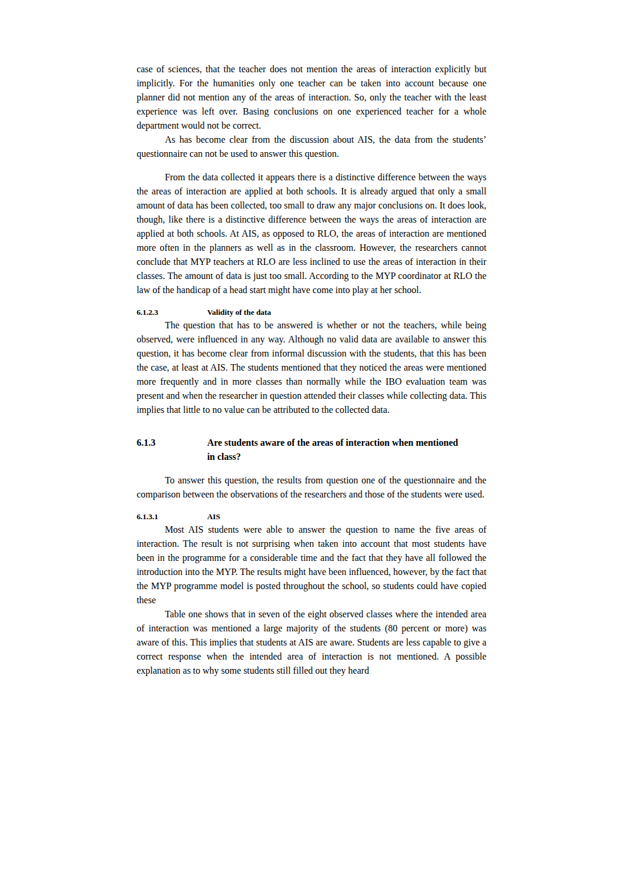case of sciences, that the teacher does not mention the areas of interaction explicitly but implicitly. For the humanities only one teacher can be taken into account because one planner did not mention any of the areas of interaction. So, only the teacher with the least experience was left over. Basing conclusions on one experienced teacher for a whole department would not be correct.
As has become clear from the discussion about AIS, the data from the students’ questionnaire can not be used to answer this question.
From the data collected it appears there is a distinctive difference between the ways the areas of interaction are applied at both schools. It is already argued that only a small amount of data has been collected, too small to draw any major conclusions on. It does look, though, like there is a distinctive difference between the ways the areas of interaction are applied at both schools. At AIS, as opposed to RLO, the areas of interaction are mentioned more often in the planners as well as in the classroom. However, the researchers cannot conclude that MYP teachers at RLO are less inclined to use the areas of interaction in their classes. The amount of data is just too small. According to the MYP coordinator at RLO the law of the handicap of a head start might have come into play at her school.
6.1.2.3 Validity of the data
The question that has to be answered is whether or not the teachers, while being observed, were influenced in any way. Although no valid data are available to answer this question, it has become clear from informal discussion with the students, that this has been the case, at least at AIS. The students mentioned that they noticed the areas were mentioned more frequently and in more classes than normally while the IBO evaluation team was present and when the researcher in question attended their classes while collecting data. This implies that little to no value can be attributed to the collected data.
6.1.3 Are students aware of the areas of interaction when mentioned in class?
To answer this question, the results from question one of the questionnaire and the comparison between the observations of the researchers and those of the students were used.
6.1.3.1 AIS
Most AIS students were able to answer the question to name the five areas of interaction. The result is not surprising when taken into account that most students have been in the programme for a considerable time and the fact that they have all followed the introduction into the MYP. The results might have been influenced, however, by the fact that the MYP programme model is posted throughout the school, so students could have copied these
Table one shows that in seven of the eight observed classes where the intended area of interaction was mentioned a large majority of the students (80 percent or more) was aware of this. This implies that students at AIS are aware. Students are less capable to give a correct response when the intended area of interaction is not mentioned. A possible explanation as to why some students still filled out they heard